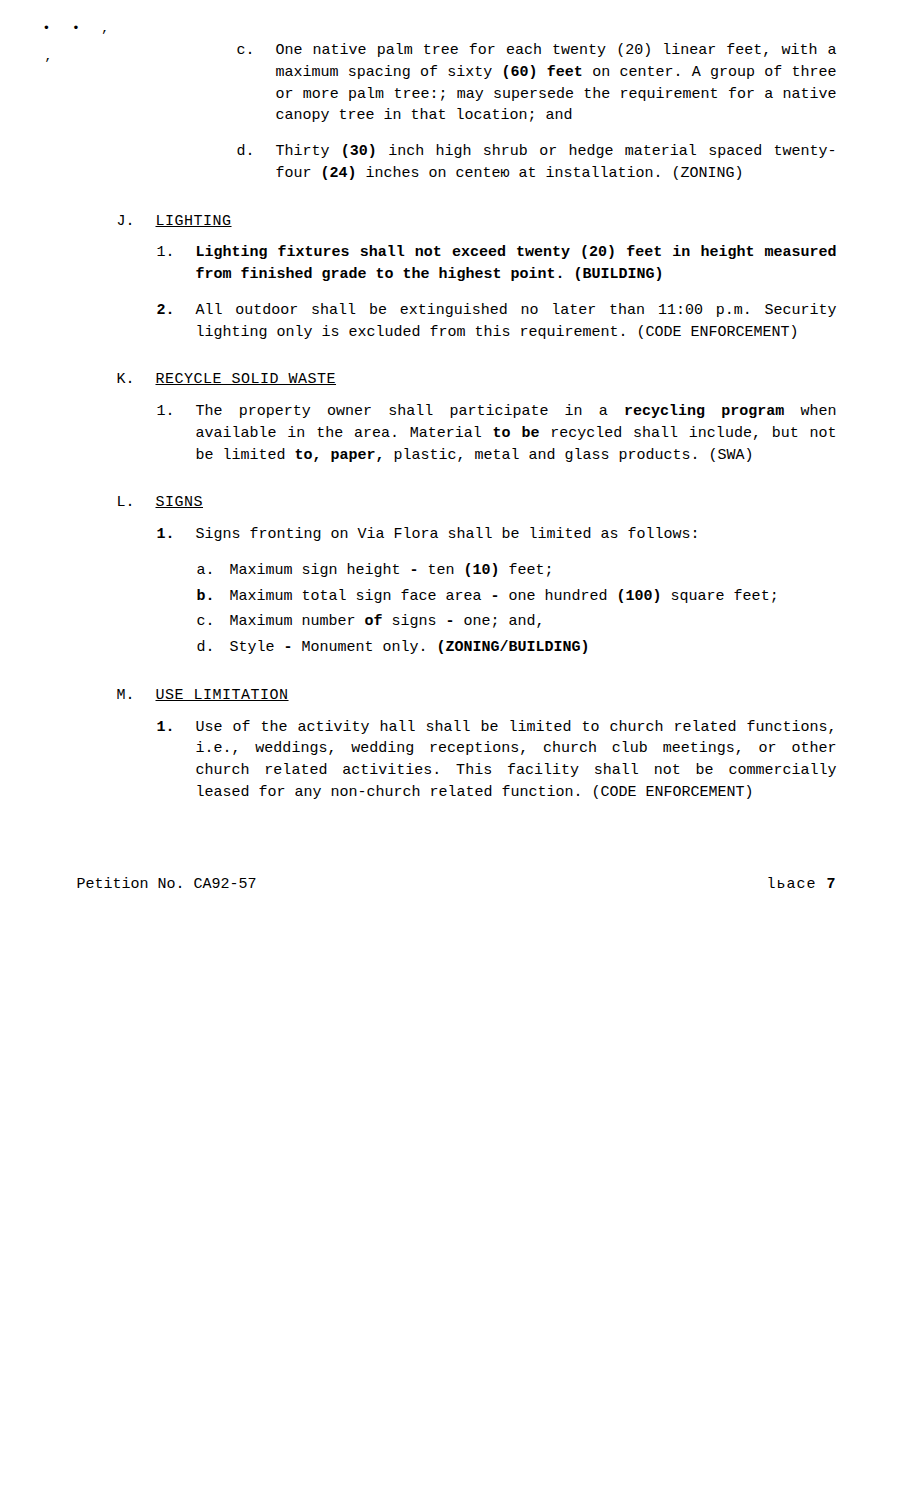• • ,
,
c. One native palm tree for each twenty (20) linear feet, with a maximum spacing of sixty (60) feеt on center. A group of three or more palm tree:; may supersede the requirement for a native canopy tree in that location; and
d. Thirty (30) inch high shrub or hedge matеrial spaced twenty-four (24) inches on centeю at installation. (ZONING)
J. LIGHTING
1. Lighting fixtures shall not exceed twenty (20) feеt in height measured from finished grade to the highest pоint. (BUILDING)
2. All outdoor shall be extinguished no later than 11:00 p.m. Security lighting only is excluded from this requirement. (CODE ENFORCEMENT)
K. RECYCLE SOLID WASTE
1. The property owner shall participate in a recyсling program when available in the area. Material tо be recycled shall include, but not be limited to, paper, plastic, metal and glass products. (SWA)
L. SIGNS
1. Signs fronting on Via Flora shall be limited as follows:
a. Maximum sign height - ten (10) feet;
b. Maximum total sign face area - one hundred (100) square feet;
c. Maximum number of signs - one; and,
d. Style - Monument only. (ZONING/BUILDING)
M. USE LIMITATION
1. Use of the activity hall shall be limited to church related functions, i.e., weddings, wedding receptions, church club meetings, or other church related activities. This facility shall not be commercially leased for any non-church related function. (CODE ENFORCEMENT)
Petition No. CA92-57 lьaсе 7